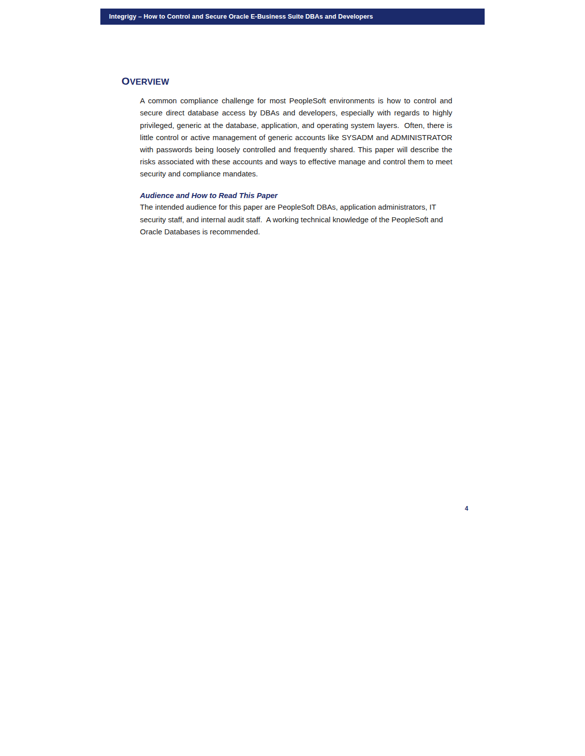Integrigy – How to Control and Secure Oracle E-Business Suite DBAs and Developers
OVERVIEW
A common compliance challenge for most PeopleSoft environments is how to control and secure direct database access by DBAs and developers, especially with regards to highly privileged, generic at the database, application, and operating system layers. Often, there is little control or active management of generic accounts like SYSADM and ADMINISTRATOR with passwords being loosely controlled and frequently shared. This paper will describe the risks associated with these accounts and ways to effective manage and control them to meet security and compliance mandates.
Audience and How to Read This Paper
The intended audience for this paper are PeopleSoft DBAs, application administrators, IT security staff, and internal audit staff. A working technical knowledge of the PeopleSoft and Oracle Databases is recommended.
4